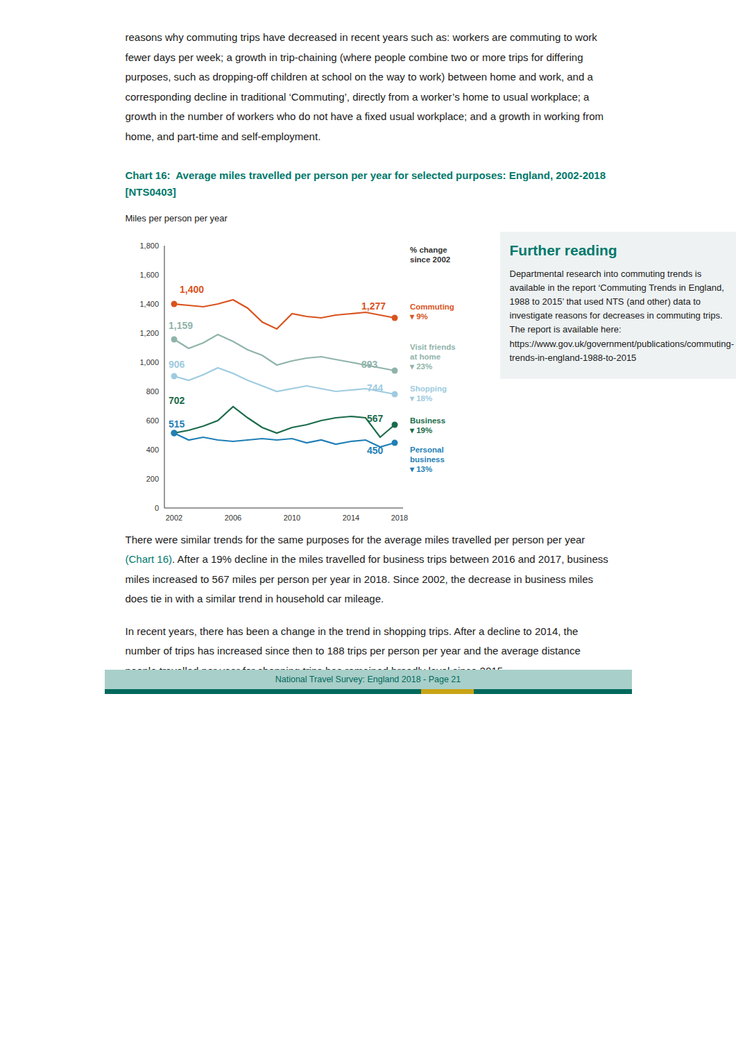reasons why commuting trips have decreased in recent years such as: workers are commuting to work fewer days per week; a growth in trip-chaining (where people combine two or more trips for differing purposes, such as dropping-off children at school on the way to work) between home and work, and a corresponding decline in traditional ‘Commuting’, directly from a worker’s home to usual workplace; a growth in the number of workers who do not have a fixed usual workplace; and a growth in working from home, and part-time and self-employment.
Chart 16: Average miles travelled per person per year for selected purposes: England, 2002-2018 [NTS0403]
Miles per person per year
1,800 1,600 1,400 1,200 1,000 800 600 400 200 0 2002 2006 2010 2014 2018 1,400 1,159 906 702 515 1,277 893 744 567 450 % change since 2002 Commuting ▾ 9% Visit friends at home ▾ 23% Shopping ▾ 18% Business ▾ 19% Personal business ▾ 13%
Further reading
Departmental research into commuting trends is available in the report ‘Commuting Trends in England, 1988 to 2015’ that used NTS (and other) data to investigate reasons for decreases in commuting trips. The report is available here: https://www.gov.uk/government/publications/commuting-trends-in-england-1988-to-2015
There were similar trends for the same purposes for the average miles travelled per person per year (Chart 16). After a 19% decline in the miles travelled for business trips between 2016 and 2017, business miles increased to 567 miles per person per year in 2018. Since 2002, the decrease in business miles does tie in with a similar trend in household car mileage.
In recent years, there has been a change in the trend in shopping trips. After a decline to 2014, the number of trips has increased since then to 188 trips per person per year and the average distance people travelled per year for shopping trips has remained broadly level since 2015.
National Travel Survey: England 2018 - Page 21